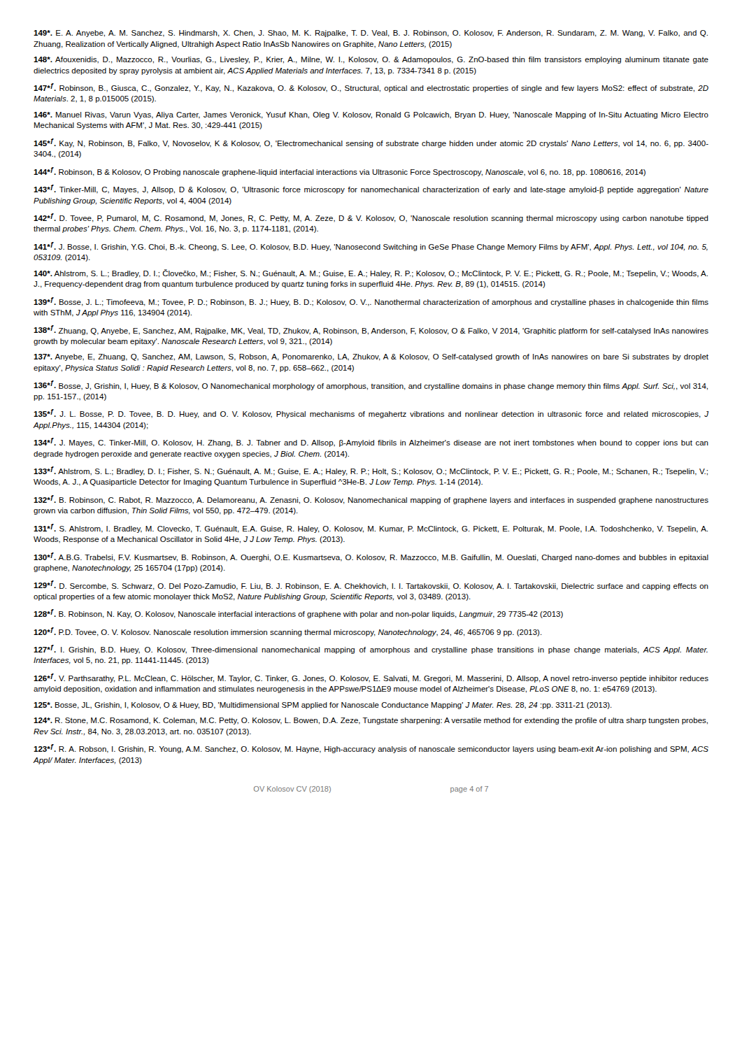149*. E. A. Anyebe, A. M. Sanchez, S. Hindmarsh, X. Chen, J. Shao, M. K. Rajpalke, T. D. Veal, B. J. Robinson, O. Kolosov, F. Anderson, R. Sundaram, Z. M. Wang, V. Falko, and Q. Zhuang, Realization of Vertically Aligned, Ultrahigh Aspect Ratio InAsSb Nanowires on Graphite, Nano Letters, (2015)
148*. Afouxenidis, D., Mazzocco, R., Vourlias, G., Livesley, P., Krier, A., Milne, W. I., Kolosov, O. & Adamopoulos, G. ZnO-based thin film transistors employing aluminum titanate gate dielectrics deposited by spray pyrolysis at ambient air, ACS Applied Materials and Interfaces. 7, 13, p. 7334-7341 8 p. (2015)
147*ƒ. Robinson, B., Giusca, C., Gonzalez, Y., Kay, N., Kazakova, O. & Kolosov, O., Structural, optical and electrostatic properties of single and few layers MoS2: effect of substrate, 2D Materials. 2, 1, 8 p.015005 (2015).
146*. Manuel Rivas, Varun Vyas, Aliya Carter, James Veronick, Yusuf Khan, Oleg V. Kolosov, Ronald G Polcawich, Bryan D. Huey, 'Nanoscale Mapping of In-Situ Actuating Micro Electro Mechanical Systems with AFM', J Mat. Res. 30, :429-441 (2015)
145*ƒ. Kay, N, Robinson, B, Falko, V, Novoselov, K & Kolosov, O, 'Electromechanical sensing of substrate charge hidden under atomic 2D crystals' Nano Letters, vol 14, no. 6, pp. 3400-3404., (2014)
144*ƒ. Robinson, B & Kolosov, O Probing nanoscale graphene-liquid interfacial interactions via Ultrasonic Force Spectroscopy, Nanoscale, vol 6, no. 18, pp. 1080616, 2014)
143*ƒ. Tinker-Mill, C, Mayes, J, Allsop, D & Kolosov, O, 'Ultrasonic force microscopy for nanomechanical characterization of early and late-stage amyloid-β peptide aggregation' Nature Publishing Group, Scientific Reports, vol 4, 4004 (2014)
142*ƒ. D. Tovee, P, Pumarol, M, C. Rosamond, M, Jones, R, C. Petty, M, A. Zeze, D & V. Kolosov, O, 'Nanoscale resolution scanning thermal microscopy using carbon nanotube tipped thermal probes' Phys. Chem. Chem. Phys., Vol. 16, No. 3, p. 1174-1181, (2014).
141*ƒ. J. Bosse, I. Grishin, Y.G. Choi, B.-k. Cheong, S. Lee, O. Kolosov, B.D. Huey, 'Nanosecond Switching in GeSe Phase Change Memory Films by AFM', Appl. Phys. Lett., vol 104, no. 5, 053109. (2014).
140*. Ahlstrom, S. L.; Bradley, D. I.; Človečko, M.; Fisher, S. N.; Guénault, A. M.; Guise, E. A.; Haley, R. P.; Kolosov, O.; McClintock, P. V. E.; Pickett, G. R.; Poole, M.; Tsepelin, V.; Woods, A. J., Frequency-dependent drag from quantum turbulence produced by quartz tuning forks in superfluid 4He. Phys. Rev. B, 89 (1), 014515. (2014)
139*ƒ. Bosse, J. L.; Timofeeva, M.; Tovee, P. D.; Robinson, B. J.; Huey, B. D.; Kolosov, O. V.,. Nanothermal characterization of amorphous and crystalline phases in chalcogenide thin films with SThM, J Appl Phys 116, 134904 (2014).
138*ƒ. Zhuang, Q, Anyebe, E, Sanchez, AM, Rajpalke, MK, Veal, TD, Zhukov, A, Robinson, B, Anderson, F, Kolosov, O & Falko, V 2014, 'Graphitic platform for self-catalysed InAs nanowires growth by molecular beam epitaxy'. Nanoscale Research Letters, vol 9, 321., (2014)
137*. Anyebe, E, Zhuang, Q, Sanchez, AM, Lawson, S, Robson, A, Ponomarenko, LA, Zhukov, A & Kolosov, O Self-catalysed growth of InAs nanowires on bare Si substrates by droplet epitaxy', Physica Status Solidi : Rapid Research Letters, vol 8, no. 7, pp. 658–662., (2014)
136*ƒ. Bosse, J, Grishin, I, Huey, B & Kolosov, O Nanomechanical morphology of amorphous, transition, and crystalline domains in phase change memory thin films Appl. Surf. Sci,, vol 314, pp. 151-157., (2014)
135*ƒ. J. L. Bosse, P. D. Tovee, B. D. Huey, and O. V. Kolosov, Physical mechanisms of megahertz vibrations and nonlinear detection in ultrasonic force and related microscopies, J Appl.Phys., 115, 144304 (2014);
134*ƒ. J. Mayes, C. Tinker-Mill, O. Kolosov, H. Zhang, B. J. Tabner and D. Allsop, β-Amyloid fibrils in Alzheimer's disease are not inert tombstones when bound to copper ions but can degrade hydrogen peroxide and generate reactive oxygen species, J Biol. Chem. (2014).
133*ƒ. Ahlstrom, S. L.; Bradley, D. I.; Fisher, S. N.; Guénault, A. M.; Guise, E. A.; Haley, R. P.; Holt, S.; Kolosov, O.; McClintock, P. V. E.; Pickett, G. R.; Poole, M.; Schanen, R.; Tsepelin, V.; Woods, A. J., A Quasiparticle Detector for Imaging Quantum Turbulence in Superfluid ^3He-B. J Low Temp. Phys. 1-14 (2014).
132*ƒ. B. Robinson, C. Rabot, R. Mazzocco, A. Delamoreanu, A. Zenasni, O. Kolosov, Nanomechanical mapping of graphene layers and interfaces in suspended graphene nanostructures grown via carbon diffusion, Thin Solid Films, vol 550, pp. 472–479. (2014).
131*ƒ. S. Ahlstrom, I. Bradley, M. Clovecko, T. Guénault, E.A. Guise, R. Haley, O. Kolosov, M. Kumar, P. McClintock, G. Pickett, E. Polturak, M. Poole, I.A. Todoshchenko, V. Tsepelin, A. Woods, Response of a Mechanical Oscillator in Solid 4He, J J Low Temp. Phys. (2013).
130*ƒ. A.B.G. Trabelsi, F.V. Kusmartsev, B. Robinson, A. Ouerghi, O.E. Kusmartseva, O. Kolosov, R. Mazzocco, M.B. Gaifullin, M. Oueslati, Charged nano-domes and bubbles in epitaxial graphene, Nanotechnology, 25 165704 (17pp) (2014).
129*ƒ. D. Sercombe, S. Schwarz, O. Del Pozo-Zamudio, F. Liu, B. J. Robinson, E. A. Chekhovich, I. I. Tartakovskii, O. Kolosov, A. I. Tartakovskii, Dielectric surface and capping effects on optical properties of a few atomic monolayer thick MoS2, Nature Publishing Group, Scientific Reports, vol 3, 03489. (2013).
128*ƒ. B. Robinson, N. Kay, O. Kolosov, Nanoscale interfacial interactions of graphene with polar and non-polar liquids, Langmuir, 29 7735-42 (2013)
120*ƒ. P.D. Tovee, O. V. Kolosov. Nanoscale resolution immersion scanning thermal microscopy, Nanotechnology, 24, 46, 465706 9 pp. (2013).
127*ƒ. I. Grishin, B.D. Huey, O. Kolosov, Three-dimensional nanomechanical mapping of amorphous and crystalline phase transitions in phase change materials, ACS Appl. Mater. Interfaces, vol 5, no. 21, pp. 11441-11445. (2013)
126*ƒ. V. Parthsarathy, P.L. McClean, C. Hölscher, M. Taylor, C. Tinker, G. Jones, O. Kolosov, E. Salvati, M. Gregori, M. Masserini, D. Allsop, A novel retro-inverso peptide inhibitor reduces amyloid deposition, oxidation and inflammation and stimulates neurogenesis in the APPswe/PS1∆E9 mouse model of Alzheimer's Disease, PLoS ONE 8, no. 1: e54769 (2013).
125*. Bosse, JL, Grishin, I, Kolosov, O & Huey, BD, 'Multidimensional SPM applied for Nanoscale Conductance Mapping' J Mater. Res. 28, 24 :pp. 3311-21 (2013).
124*. R. Stone, M.C. Rosamond, K. Coleman, M.C. Petty, O. Kolosov, L. Bowen, D.A. Zeze, Tungstate sharpening: A versatile method for extending the profile of ultra sharp tungsten probes, Rev Sci. Instr., 84, No. 3, 28.03.2013, art. no. 035107 (2013).
123*ƒ. R. A. Robson, I. Grishin, R. Young, A.M. Sanchez, O. Kolosov, M. Hayne, High-accuracy analysis of nanoscale semiconductor layers using beam-exit Ar-ion polishing and SPM, ACS Appl/ Mater. Interfaces, (2013)
OV Kolosov CV (2018) page 4 of 7